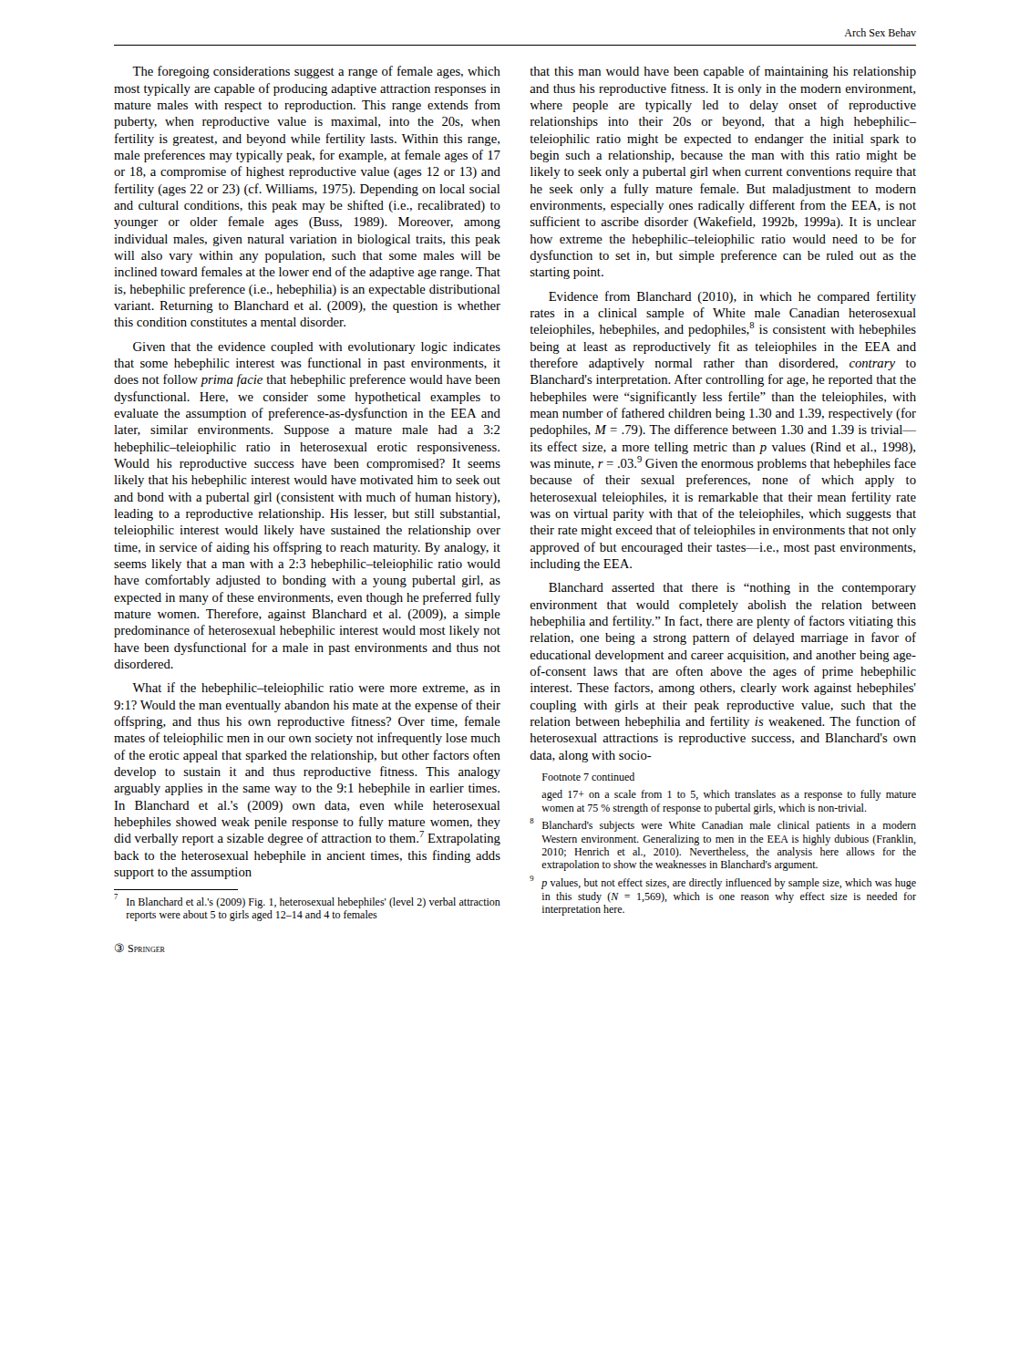Arch Sex Behav
The foregoing considerations suggest a range of female ages, which most typically are capable of producing adaptive attraction responses in mature males with respect to reproduction. This range extends from puberty, when reproductive value is maximal, into the 20s, when fertility is greatest, and beyond while fertility lasts. Within this range, male preferences may typically peak, for example, at female ages of 17 or 18, a compromise of highest reproductive value (ages 12 or 13) and fertility (ages 22 or 23) (cf. Williams, 1975). Depending on local social and cultural conditions, this peak may be shifted (i.e., recalibrated) to younger or older female ages (Buss, 1989). Moreover, among individual males, given natural variation in biological traits, this peak will also vary within any population, such that some males will be inclined toward females at the lower end of the adaptive age range. That is, hebephilic preference (i.e., hebephilia) is an expectable distributional variant. Returning to Blanchard et al. (2009), the question is whether this condition constitutes a mental disorder.
Given that the evidence coupled with evolutionary logic indicates that some hebephilic interest was functional in past environments, it does not follow prima facie that hebephilic preference would have been dysfunctional. Here, we consider some hypothetical examples to evaluate the assumption of preference-as-dysfunction in the EEA and later, similar environments. Suppose a mature male had a 3:2 hebephilic–teleiophilic ratio in heterosexual erotic responsiveness. Would his reproductive success have been compromised? It seems likely that his hebephilic interest would have motivated him to seek out and bond with a pubertal girl (consistent with much of human history), leading to a reproductive relationship. His lesser, but still substantial, teleiophilic interest would likely have sustained the relationship over time, in service of aiding his offspring to reach maturity. By analogy, it seems likely that a man with a 2:3 hebephilic–teleiophilic ratio would have comfortably adjusted to bonding with a young pubertal girl, as expected in many of these environments, even though he preferred fully mature women. Therefore, against Blanchard et al. (2009), a simple predominance of heterosexual hebephilic interest would most likely not have been dysfunctional for a male in past environments and thus not disordered.
What if the hebephilic–teleiophilic ratio were more extreme, as in 9:1? Would the man eventually abandon his mate at the expense of their offspring, and thus his own reproductive fitness? Over time, female mates of teleiophilic men in our own society not infrequently lose much of the erotic appeal that sparked the relationship, but other factors often develop to sustain it and thus reproductive fitness. This analogy arguably applies in the same way to the 9:1 hebephile in earlier times. In Blanchard et al.'s (2009) own data, even while heterosexual hebephiles showed weak penile response to fully mature women, they did verbally report a sizable degree of attraction to them.7 Extrapolating back to the heterosexual hebephile in ancient times, this finding adds support to the assumption
7 In Blanchard et al.'s (2009) Fig. 1, heterosexual hebephiles' (level 2) verbal attraction reports were about 5 to girls aged 12–14 and 4 to females
that this man would have been capable of maintaining his relationship and thus his reproductive fitness. It is only in the modern environment, where people are typically led to delay onset of reproductive relationships into their 20s or beyond, that a high hebephilic–teleiophilic ratio might be expected to endanger the initial spark to begin such a relationship, because the man with this ratio might be likely to seek only a pubertal girl when current conventions require that he seek only a fully mature female. But maladjustment to modern environments, especially ones radically different from the EEA, is not sufficient to ascribe disorder (Wakefield, 1992b, 1999a). It is unclear how extreme the hebephilic–teleiophilic ratio would need to be for dysfunction to set in, but simple preference can be ruled out as the starting point.
Evidence from Blanchard (2010), in which he compared fertility rates in a clinical sample of White male Canadian heterosexual teleiophiles, hebephiles, and pedophiles,8 is consistent with hebephiles being at least as reproductively fit as teleiophiles in the EEA and therefore adaptively normal rather than disordered, contrary to Blanchard's interpretation. After controlling for age, he reported that the hebephiles were “significantly less fertile” than the teleiophiles, with mean number of fathered children being 1.30 and 1.39, respectively (for pedophiles, M = .79). The difference between 1.30 and 1.39 is trivial—its effect size, a more telling metric than p values (Rind et al., 1998), was minute, r = .03.9 Given the enormous problems that hebephiles face because of their sexual preferences, none of which apply to heterosexual teleiophiles, it is remarkable that their mean fertility rate was on virtual parity with that of the teleiophiles, which suggests that their rate might exceed that of teleiophiles in environments that not only approved of but encouraged their tastes—i.e., most past environments, including the EEA.
Blanchard asserted that there is “nothing in the contemporary environment that would completely abolish the relation between hebephilia and fertility.” In fact, there are plenty of factors vitiating this relation, one being a strong pattern of delayed marriage in favor of educational development and career acquisition, and another being age-of-consent laws that are often above the ages of prime hebephilic interest. These factors, among others, clearly work against hebephiles' coupling with girls at their peak reproductive value, such that the relation between hebephilia and fertility is weakened. The function of heterosexual attractions is reproductive success, and Blanchard's own data, along with socio-
Footnote 7 continued
aged 17+ on a scale from 1 to 5, which translates as a response to fully mature women at 75 % strength of response to pubertal girls, which is non-trivial.
8 Blanchard's subjects were White Canadian male clinical patients in a modern Western environment. Generalizing to men in the EEA is highly dubious (Franklin, 2010; Henrich et al., 2010). Nevertheless, the analysis here allows for the extrapolation to show the weaknesses in Blanchard's argument.
9 p values, but not effect sizes, are directly influenced by sample size, which was huge in this study (N = 1,569), which is one reason why effect size is needed for interpretation here.
③ Springer